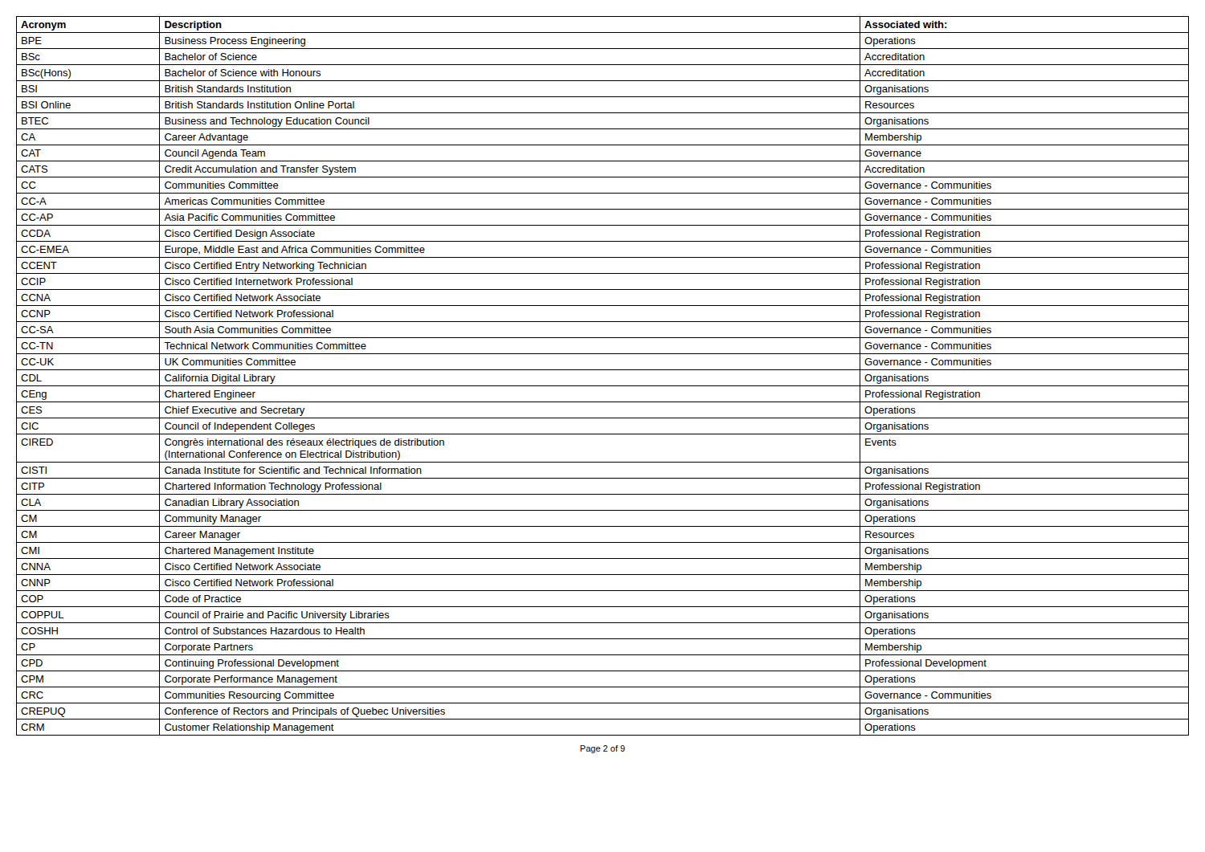| Acronym | Description | Associated with: |
| --- | --- | --- |
| BPE | Business Process Engineering | Operations |
| BSc | Bachelor of Science | Accreditation |
| BSc(Hons) | Bachelor of Science with Honours | Accreditation |
| BSI | British Standards Institution | Organisations |
| BSI Online | British Standards Institution Online Portal | Resources |
| BTEC | Business and Technology Education Council | Organisations |
| CA | Career Advantage | Membership |
| CAT | Council Agenda Team | Governance |
| CATS | Credit Accumulation and Transfer System | Accreditation |
| CC | Communities Committee | Governance - Communities |
| CC-A | Americas Communities Committee | Governance - Communities |
| CC-AP | Asia Pacific Communities Committee | Governance - Communities |
| CCDA | Cisco Certified Design Associate | Professional Registration |
| CC-EMEA | Europe, Middle East and Africa Communities Committee | Governance - Communities |
| CCENT | Cisco Certified Entry Networking Technician | Professional Registration |
| CCIP | Cisco Certified Internetwork Professional | Professional Registration |
| CCNA | Cisco Certified Network Associate | Professional Registration |
| CCNP | Cisco Certified Network Professional | Professional Registration |
| CC-SA | South Asia Communities Committee | Governance - Communities |
| CC-TN | Technical Network Communities Committee | Governance - Communities |
| CC-UK | UK Communities Committee | Governance - Communities |
| CDL | California Digital Library | Organisations |
| CEng | Chartered Engineer | Professional Registration |
| CES | Chief Executive and Secretary | Operations |
| CIC | Council of Independent Colleges | Organisations |
| CIRED | Congrès international des réseaux électriques de distribution (International Conference on Electrical Distribution) | Events |
| CISTI | Canada Institute for Scientific and Technical Information | Organisations |
| CITP | Chartered Information Technology Professional | Professional Registration |
| CLA | Canadian Library Association | Organisations |
| CM | Community Manager | Operations |
| CM | Career Manager | Resources |
| CMI | Chartered Management Institute | Organisations |
| CNNA | Cisco Certified Network Associate | Membership |
| CNNP | Cisco Certified Network Professional | Membership |
| COP | Code of Practice | Operations |
| COPPUL | Council of Prairie and Pacific University Libraries | Organisations |
| COSHH | Control of Substances Hazardous to Health | Operations |
| CP | Corporate Partners | Membership |
| CPD | Continuing Professional Development | Professional Development |
| CPM | Corporate Performance Management | Operations |
| CRC | Communities Resourcing Committee | Governance - Communities |
| CREPUQ | Conference of Rectors and Principals of Quebec Universities | Organisations |
| CRM | Customer Relationship Management | Operations |
Page 2 of 9